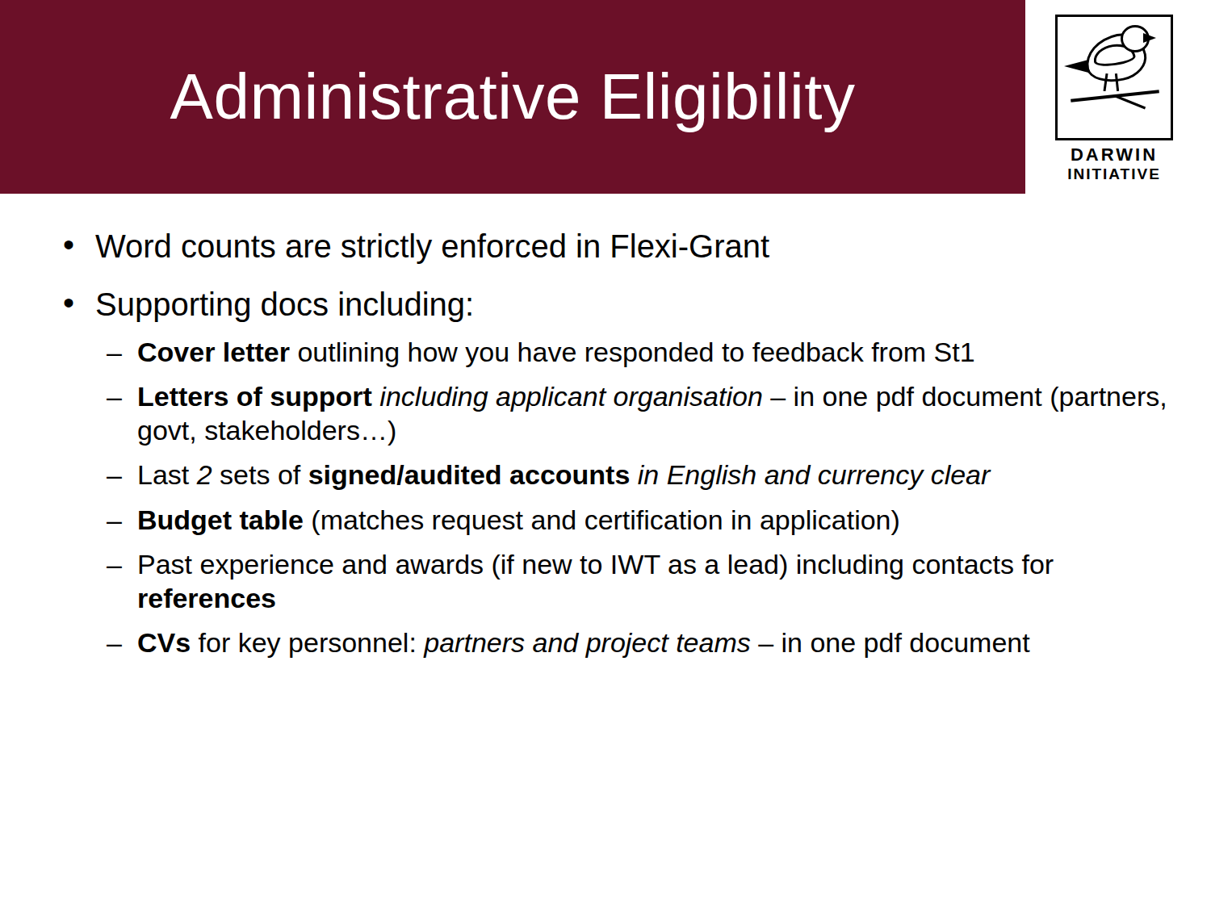Administrative Eligibility
DARWIN
INITIATIVE
Word counts are strictly enforced in Flexi-Grant
Supporting docs including:
Cover letter outlining how you have responded to feedback from St1
Letters of support including applicant organisation – in one pdf document (partners, govt, stakeholders…)
Last 2 sets of signed/audited accounts in English and currency clear
Budget table (matches request and certification in application)
Past experience and awards (if new to IWT as a lead) including contacts for references
CVs for key personnel: partners and project teams – in one pdf document